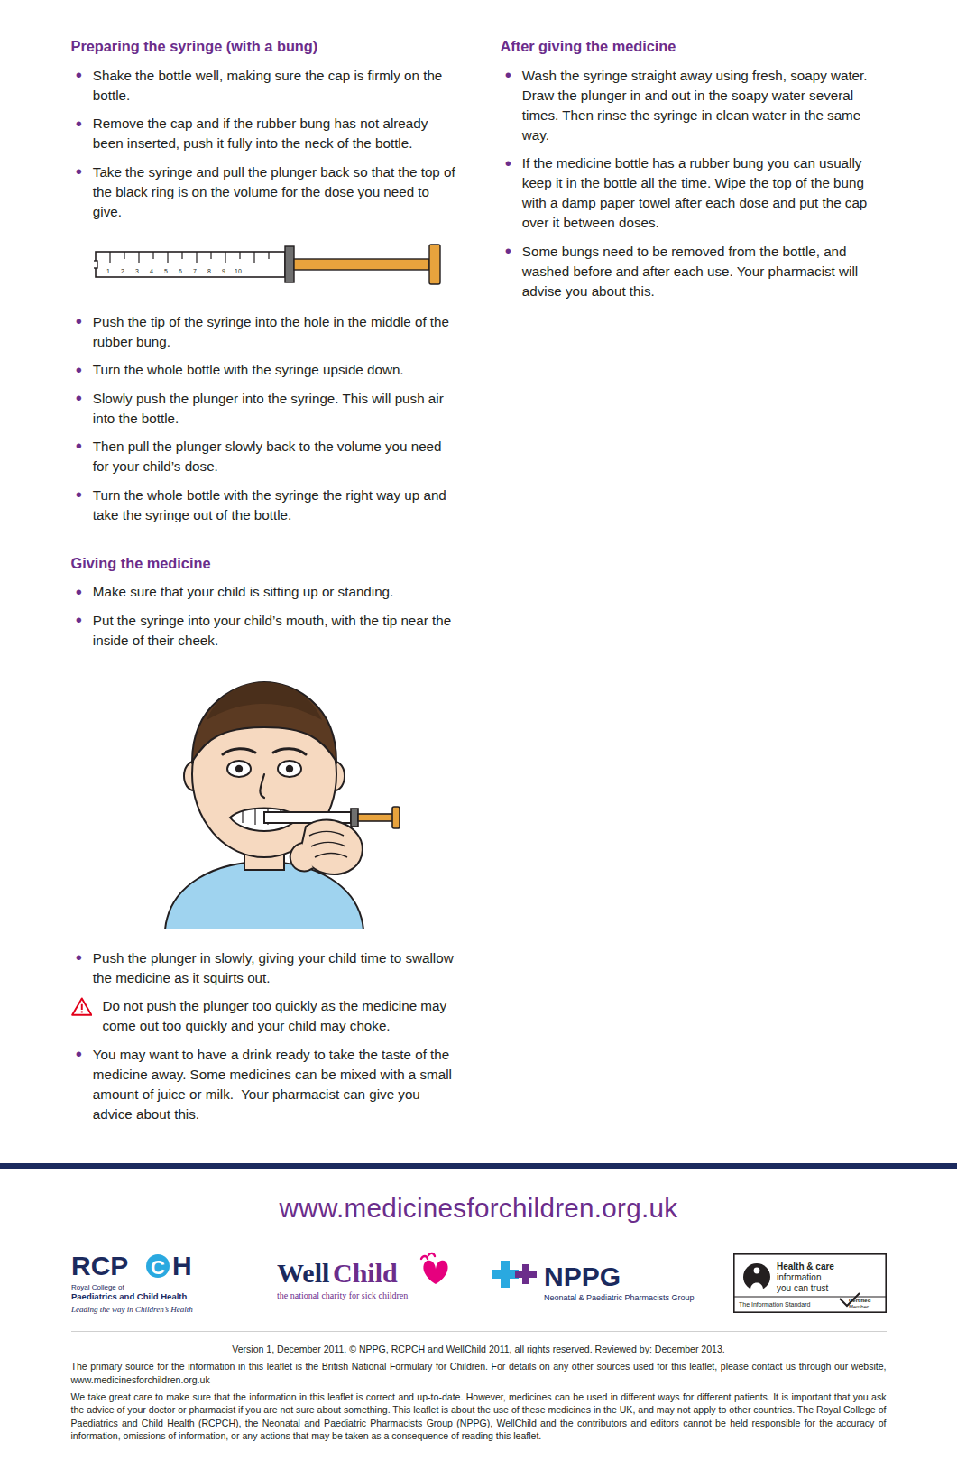Preparing the syringe (with a bung)
Shake the bottle well, making sure the cap is firmly on the bottle.
Remove the cap and if the rubber bung has not already been inserted, push it fully into the neck of the bottle.
Take the syringe and pull the plunger back so that the top of the black ring is on the volume for the dose you need to give.
1 2 3 4 5 6 7 8 9 10
Push the tip of the syringe into the hole in the middle of the rubber bung.
Turn the whole bottle with the syringe upside down.
Slowly push the plunger into the syringe. This will push air into the bottle.
Then pull the plunger slowly back to the volume you need for your child’s dose.
Turn the whole bottle with the syringe the right way up and take the syringe out of the bottle.
Giving the medicine
Make sure that your child is sitting up or standing.
Put the syringe into your child’s mouth, with the tip near the inside of their cheek.
Push the plunger in slowly, giving your child time to swallow the medicine as it squirts out.
Do not push the plunger too quickly as the medicine may come out too quickly and your child may choke.
You may want to have a drink ready to take the taste of the medicine away. Some medicines can be mixed with a small amount of juice or milk. Your pharmacist can give you advice about this.
After giving the medicine
Wash the syringe straight away using fresh, soapy water. Draw the plunger in and out in the soapy water several times. Then rinse the syringe in clean water in the same way.
If the medicine bottle has a rubber bung you can usually keep it in the bottle all the time. Wipe the top of the bung with a damp paper towel after each dose and put the cap over it between doses.
Some bungs need to be removed from the bottle, and washed before and after each use. Your pharmacist will advise you about this.
www.medicinesforchildren.org.uk
RCP C H Royal College of Paediatrics and Child Health Leading the way in Children’s Health
Well Child the national charity for sick children
NPPG Neonatal & Paediatric Pharmacists Group
Health & care information you can trust The Information Standard Certified Member
Version 1, December 2011. © NPPG, RCPCH and WellChild 2011, all rights reserved. Reviewed by: December 2013.
The primary source for the information in this leaflet is the British National Formulary for Children. For details on any other sources used for this leaflet, please contact us through our website, www.medicinesforchildren.org.uk
We take great care to make sure that the information in this leaflet is correct and up-to-date. However, medicines can be used in different ways for different patients. It is important that you ask the advice of your doctor or pharmacist if you are not sure about something. This leaflet is about the use of these medicines in the UK, and may not apply to other countries. The Royal College of Paediatrics and Child Health (RCPCH), the Neonatal and Paediatric Pharmacists Group (NPPG), WellChild and the contributors and editors cannot be held responsible for the accuracy of information, omissions of information, or any actions that may be taken as a consequence of reading this leaflet.